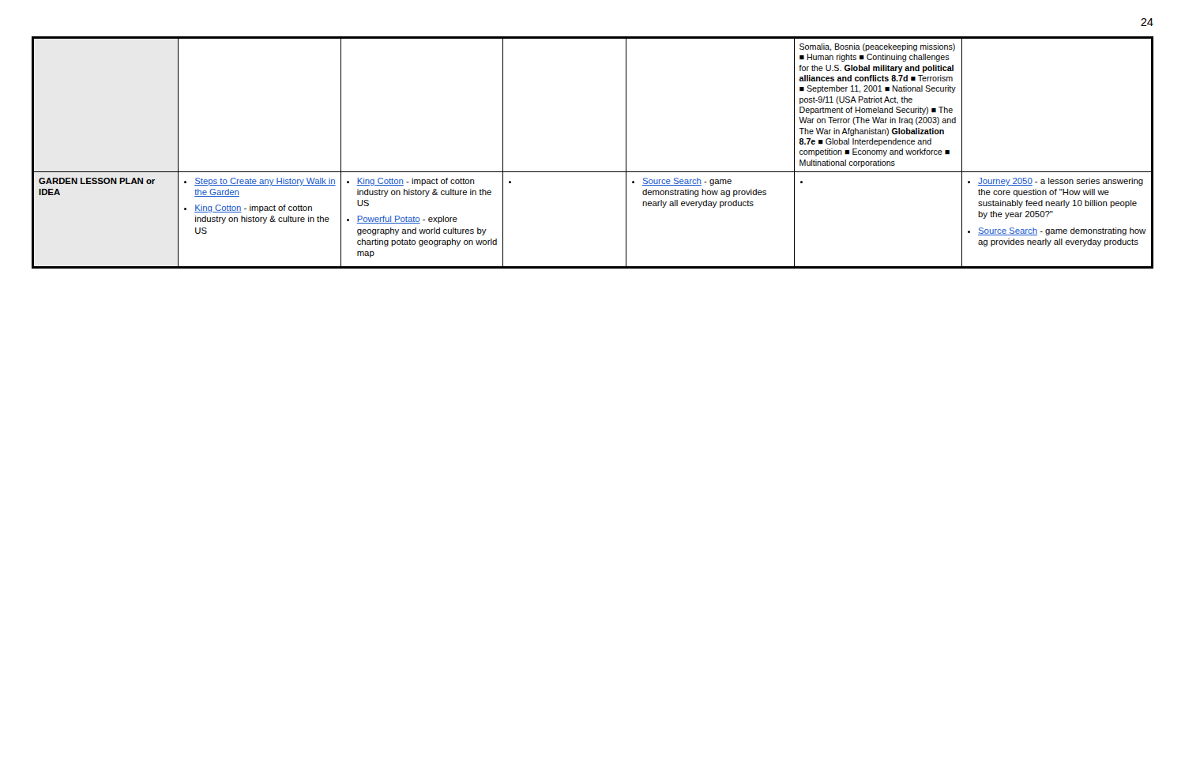24
| | | | | | Somalia, Bosnia (peacekeeping missions) ■ Human rights ■ Continuing challenges for the U.S. Global military and political alliances and conflicts 8.7d ■ Terrorism ■ September 11, 2001 ■ National Security post-9/11 (USA Patriot Act, the Department of Homeland Security) ■ The War on Terror (The War in Iraq (2003) and The War in Afghanistan) Globalization 8.7e ■ Global Interdependence and competition ■ Economy and workforce ■ Multinational corporations | |
| GARDEN LESSON PLAN or IDEA | Steps to Create any History Walk in the Garden King Cotton - impact of cotton industry on history & culture in the US | King Cotton - impact of cotton industry on history & culture in the US Powerful Potato - explore geography and world cultures by charting potato geography on world map | | Source Search - game demonstrating how ag provides nearly all everyday products | | Journey 2050 - a lesson series answering the core question of "How will we sustainably feed nearly 10 billion people by the year 2050?" Source Search - game demonstrating how ag provides nearly all everyday products |